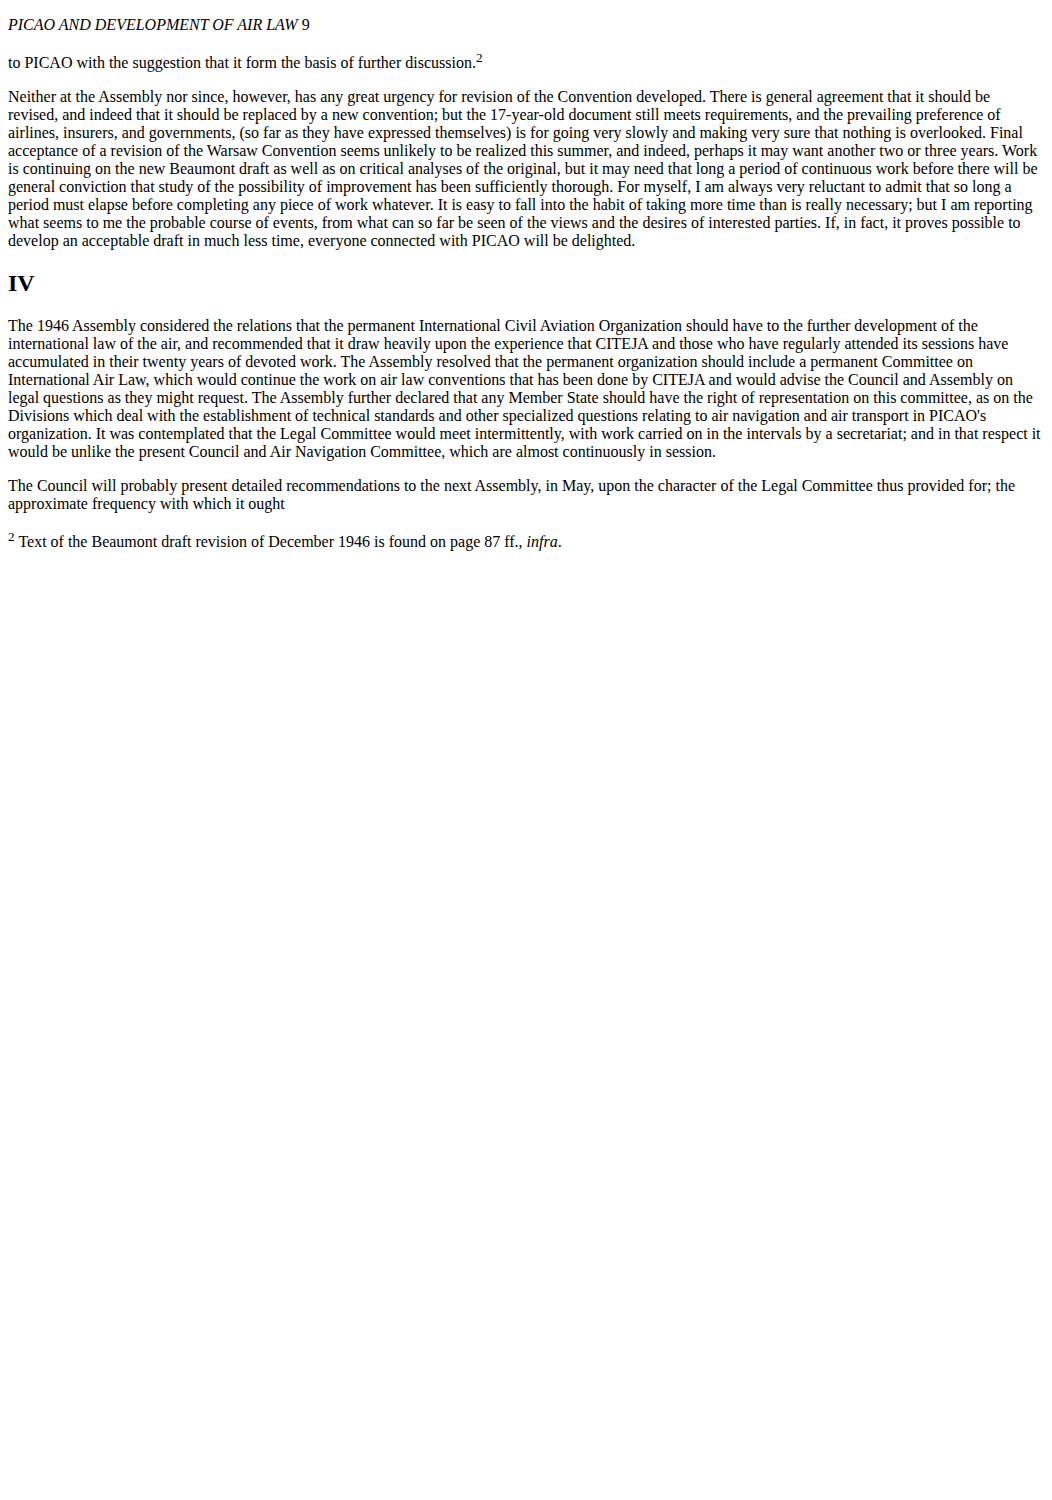PICAO AND DEVELOPMENT OF AIR LAW 9
to PICAO with the suggestion that it form the basis of further discussion.2
Neither at the Assembly nor since, however, has any great urgency for revision of the Convention developed. There is general agreement that it should be revised, and indeed that it should be replaced by a new convention; but the 17-year-old document still meets requirements, and the prevailing preference of airlines, insurers, and governments, (so far as they have expressed themselves) is for going very slowly and making very sure that nothing is overlooked. Final acceptance of a revision of the Warsaw Convention seems unlikely to be realized this summer, and indeed, perhaps it may want another two or three years. Work is continuing on the new Beaumont draft as well as on critical analyses of the original, but it may need that long a period of continuous work before there will be general conviction that study of the possibility of improvement has been sufficiently thorough. For myself, I am always very reluctant to admit that so long a period must elapse before completing any piece of work whatever. It is easy to fall into the habit of taking more time than is really necessary; but I am reporting what seems to me the probable course of events, from what can so far be seen of the views and the desires of interested parties. If, in fact, it proves possible to develop an acceptable draft in much less time, everyone connected with PICAO will be delighted.
IV
The 1946 Assembly considered the relations that the permanent International Civil Aviation Organization should have to the further development of the international law of the air, and recommended that it draw heavily upon the experience that CITEJA and those who have regularly attended its sessions have accumulated in their twenty years of devoted work. The Assembly resolved that the permanent organization should include a permanent Committee on International Air Law, which would continue the work on air law conventions that has been done by CITEJA and would advise the Council and Assembly on legal questions as they might request. The Assembly further declared that any Member State should have the right of representation on this committee, as on the Divisions which deal with the establishment of technical standards and other specialized questions relating to air navigation and air transport in PICAO's organization. It was contemplated that the Legal Committee would meet intermittently, with work carried on in the intervals by a secretariat; and in that respect it would be unlike the present Council and Air Navigation Committee, which are almost continuously in session.
The Council will probably present detailed recommendations to the next Assembly, in May, upon the character of the Legal Committee thus provided for; the approximate frequency with which it ought
2 Text of the Beaumont draft revision of December 1946 is found on page 87 ff., infra.